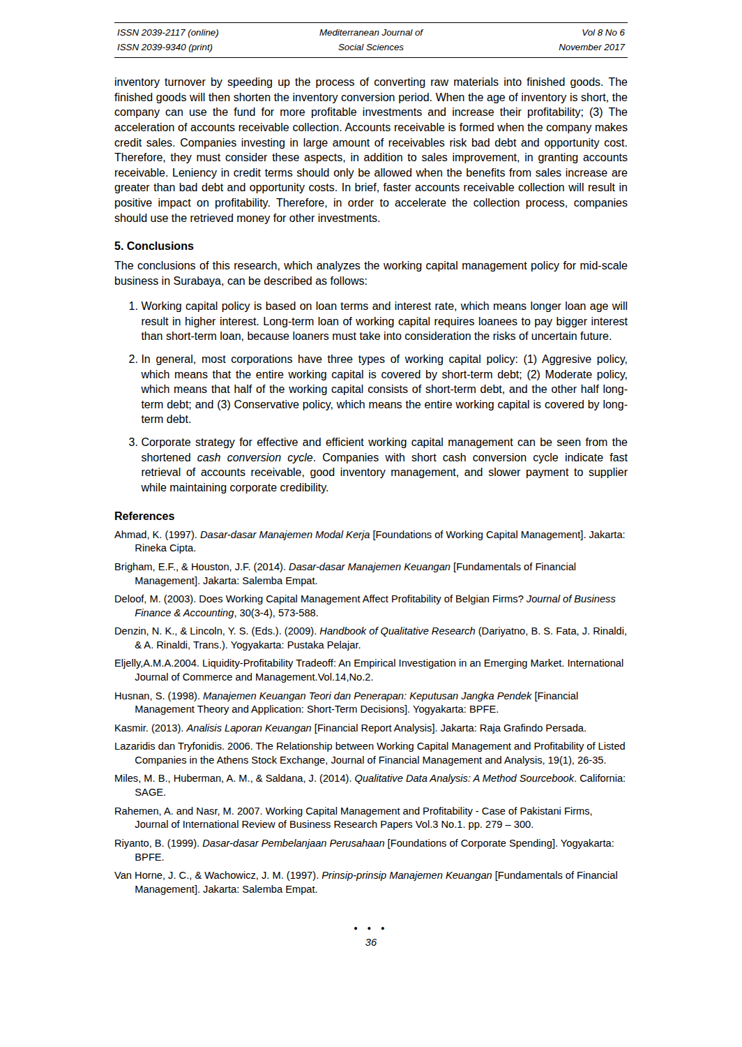| ISSN 2039-2117 (online) | Mediterranean Journal of | Vol 8 No 6 |
| ISSN 2039-9340 (print) | Social Sciences | November 2017 |
inventory turnover by speeding up the process of converting raw materials into finished goods. The finished goods will then shorten the inventory conversion period. When the age of inventory is short, the company can use the fund for more profitable investments and increase their profitability; (3) The acceleration of accounts receivable collection. Accounts receivable is formed when the company makes credit sales. Companies investing in large amount of receivables risk bad debt and opportunity cost. Therefore, they must consider these aspects, in addition to sales improvement, in granting accounts receivable. Leniency in credit terms should only be allowed when the benefits from sales increase are greater than bad debt and opportunity costs. In brief, faster accounts receivable collection will result in positive impact on profitability. Therefore, in order to accelerate the collection process, companies should use the retrieved money for other investments.
5. Conclusions
The conclusions of this research, which analyzes the working capital management policy for mid-scale business in Surabaya, can be described as follows:
Working capital policy is based on loan terms and interest rate, which means longer loan age will result in higher interest. Long-term loan of working capital requires loanees to pay bigger interest than short-term loan, because loaners must take into consideration the risks of uncertain future.
In general, most corporations have three types of working capital policy: (1) Aggresive policy, which means that the entire working capital is covered by short-term debt; (2) Moderate policy, which means that half of the working capital consists of short-term debt, and the other half long-term debt; and (3) Conservative policy, which means the entire working capital is covered by long-term debt.
Corporate strategy for effective and efficient working capital management can be seen from the shortened cash conversion cycle. Companies with short cash conversion cycle indicate fast retrieval of accounts receivable, good inventory management, and slower payment to supplier while maintaining corporate credibility.
References
Ahmad, K. (1997). Dasar-dasar Manajemen Modal Kerja [Foundations of Working Capital Management]. Jakarta: Rineka Cipta.
Brigham, E.F., & Houston, J.F. (2014). Dasar-dasar Manajemen Keuangan [Fundamentals of Financial Management]. Jakarta: Salemba Empat.
Deloof, M. (2003). Does Working Capital Management Affect Profitability of Belgian Firms? Journal of Business Finance & Accounting, 30(3-4), 573-588.
Denzin, N. K., & Lincoln, Y. S. (Eds.). (2009). Handbook of Qualitative Research (Dariyatno, B. S. Fata, J. Rinaldi, & A. Rinaldi, Trans.). Yogyakarta: Pustaka Pelajar.
Eljelly,A.M.A.2004. Liquidity-Profitability Tradeoff: An Empirical Investigation in an Emerging Market. International Journal of Commerce and Management.Vol.14,No.2.
Husnan, S. (1998). Manajemen Keuangan Teori dan Penerapan: Keputusan Jangka Pendek [Financial Management Theory and Application: Short-Term Decisions]. Yogyakarta: BPFE.
Kasmir. (2013). Analisis Laporan Keuangan [Financial Report Analysis]. Jakarta: Raja Grafindo Persada.
Lazaridis dan Tryfonidis. 2006. The Relationship between Working Capital Management and Profitability of Listed Companies in the Athens Stock Exchange, Journal of Financial Management and Analysis, 19(1), 26-35.
Miles, M. B., Huberman, A. M., & Saldana, J. (2014). Qualitative Data Analysis: A Method Sourcebook. California: SAGE.
Rahemen, A. and Nasr, M. 2007. Working Capital Management and Profitability - Case of Pakistani Firms, Journal of International Review of Business Research Papers Vol.3 No.1. pp. 279 – 300.
Riyanto, B. (1999). Dasar-dasar Pembelanjaan Perusahaan [Foundations of Corporate Spending]. Yogyakarta: BPFE.
Van Horne, J. C., & Wachowicz, J. M. (1997). Prinsip-prinsip Manajemen Keuangan [Fundamentals of Financial Management]. Jakarta: Salemba Empat.
• • •
36